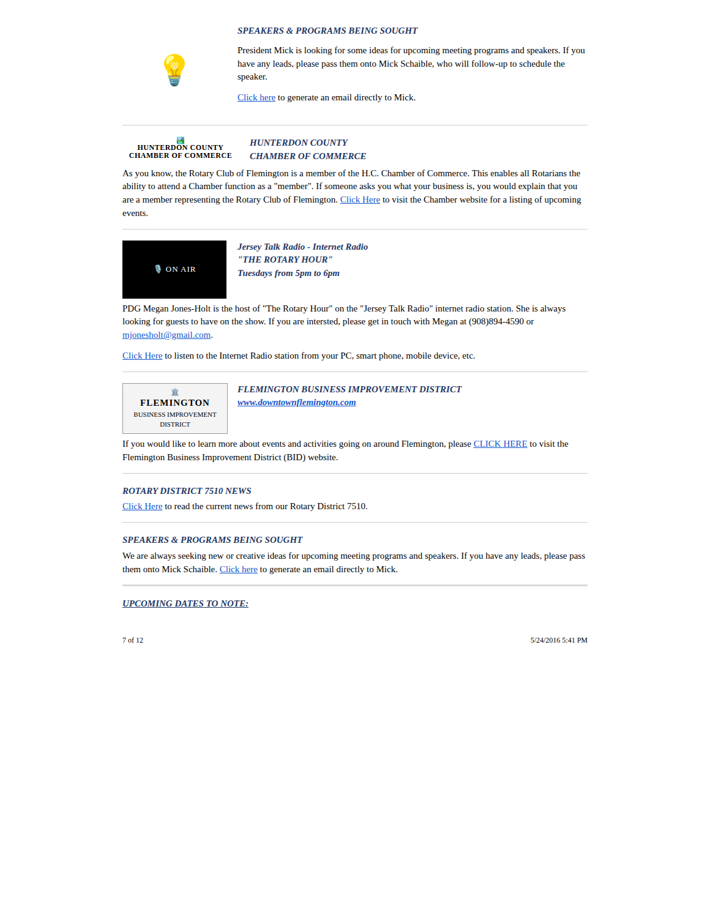💡
SPEAKERS & PROGRAMS BEING SOUGHT
President Mick is looking for some ideas for upcoming meeting programs and speakers. If you have any leads, please pass them onto Mick Schaible, who will follow-up to schedule the speaker.
Click here to generate an email directly to Mick.
🏞️
HUNTERDON COUNTY
CHAMBER OF COMMERCE
HUNTERDON COUNTY
CHAMBER OF COMMERCE
As you know, the Rotary Club of Flemington is a member of the H.C. Chamber of Commerce. This enables all Rotarians the ability to attend a Chamber function as a "member". If someone asks you what your business is, you would explain that you are a member representing the Rotary Club of Flemington. Click Here to visit the Chamber website for a listing of upcoming events.
🎙️ ON AIR
Jersey Talk Radio - Internet Radio
"THE ROTARY HOUR"
Tuesdays from 5pm to 6pm
PDG Megan Jones-Holt is the host of "The Rotary Hour" on the "Jersey Talk Radio" internet radio station. She is always looking for guests to have on the show. If you are intersted, please get in touch with Megan at (908)894-4590 or mjonesholt@gmail.com.
Click Here to listen to the Internet Radio station from your PC, smart phone, mobile device, etc.
🏛️
FLEMINGTON
BUSINESS IMPROVEMENT DISTRICT
FLEMINGTON BUSINESS IMPROVEMENT DISTRICT
www.downtownflemington.com
If you would like to learn more about events and activities going on around Flemington, please CLICK HERE to visit the Flemington Business Improvement District (BID) website.
ROTARY DISTRICT 7510 NEWS
Click Here to read the current news from our Rotary District 7510.
SPEAKERS & PROGRAMS BEING SOUGHT
We are always seeking new or creative ideas for upcoming meeting programs and speakers. If you have any leads, please pass them onto Mick Schaible. Click here to generate an email directly to Mick.
UPCOMING DATES TO NOTE:
7 of 12
5/24/2016 5:41 PM